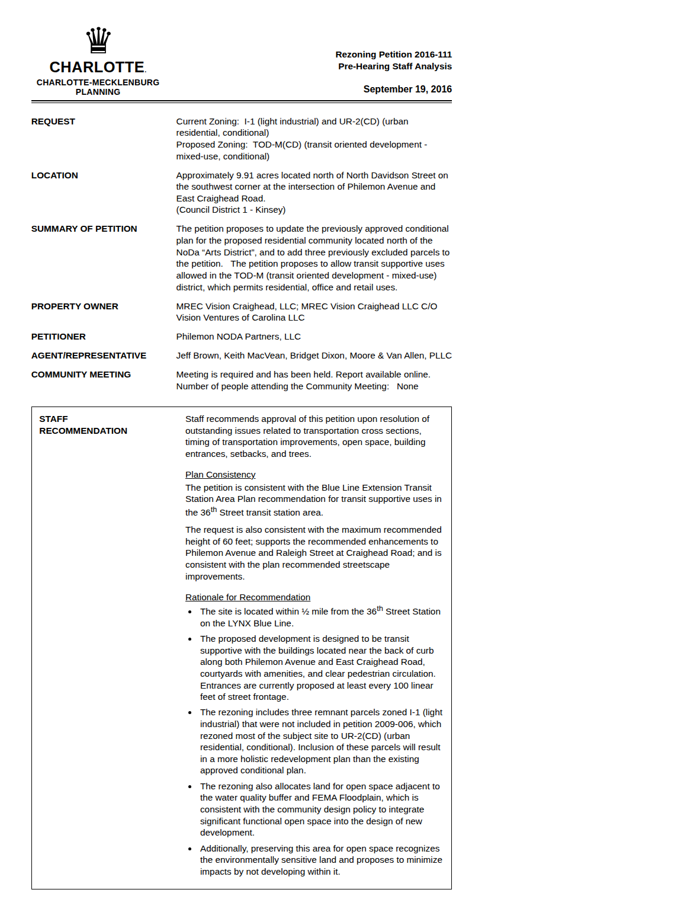♛
CHARLOTTE.
CHARLOTTE-MECKLENBURG
PLANNING
Rezoning Petition 2016-111
Pre-Hearing Staff Analysis
September 19, 2016
| REQUEST | Current Zoning: I-1 (light industrial) and UR-2(CD) (urban residential, conditional) Proposed Zoning: TOD-M(CD) (transit oriented development - mixed-use, conditional) |
| LOCATION | Approximately 9.91 acres located north of North Davidson Street on the southwest corner at the intersection of Philemon Avenue and East Craighead Road. (Council District 1 - Kinsey) |
| SUMMARY OF PETITION | The petition proposes to update the previously approved conditional plan for the proposed residential community located north of the NoDa “Arts District”, and to add three previously excluded parcels to the petition. The petition proposes to allow transit supportive uses allowed in the TOD-M (transit oriented development - mixed-use) district, which permits residential, office and retail uses. |
| PROPERTY OWNER | MREC Vision Craighead, LLC; MREC Vision Craighead LLC C/O Vision Ventures of Carolina LLC |
| PETITIONER | Philemon NODA Partners, LLC |
| AGENT/REPRESENTATIVE | Jeff Brown, Keith MacVean, Bridget Dixon, Moore & Van Allen, PLLC |
| COMMUNITY MEETING | Meeting is required and has been held. Report available online. Number of people attending the Community Meeting: None |
| STAFF RECOMMENDATION | Staff recommends approval of this petition upon resolution of outstanding issues related to transportation cross sections, timing of transportation improvements, open space, building entrances, setbacks, and trees. Plan Consistency The petition is consistent with the Blue Line Extension Transit Station Area Plan recommendation for transit supportive uses in the 36 th Street transit station area. The request is also consistent with the maximum recommended height of 60 feet; supports the recommended enhancements to Philemon Avenue and Raleigh Street at Craighead Road; and is consistent with the plan recommended streetscape improvements. Rationale for Recommendation The site is located within ½ mile from the 36 th Street Station on the LYNX Blue Line. The proposed development is designed to be transit supportive with the buildings located near the back of curb along both Philemon Avenue and East Craighead Road, courtyards with amenities, and clear pedestrian circulation. Entrances are currently proposed at least every 100 linear feet of street frontage. The rezoning includes three remnant parcels zoned I-1 (light industrial) that were not included in petition 2009-006, which rezoned most of the subject site to UR-2(CD) (urban residential, conditional). Inclusion of these parcels will result in a more holistic redevelopment plan than the existing approved conditional plan. The rezoning also allocates land for open space adjacent to the water quality buffer and FEMA Floodplain, which is consistent with the community design policy to integrate significant functional open space into the design of new development. Additionally, preserving this area for open space recognizes the environmentally sensitive land and proposes to minimize impacts by not developing within it. |